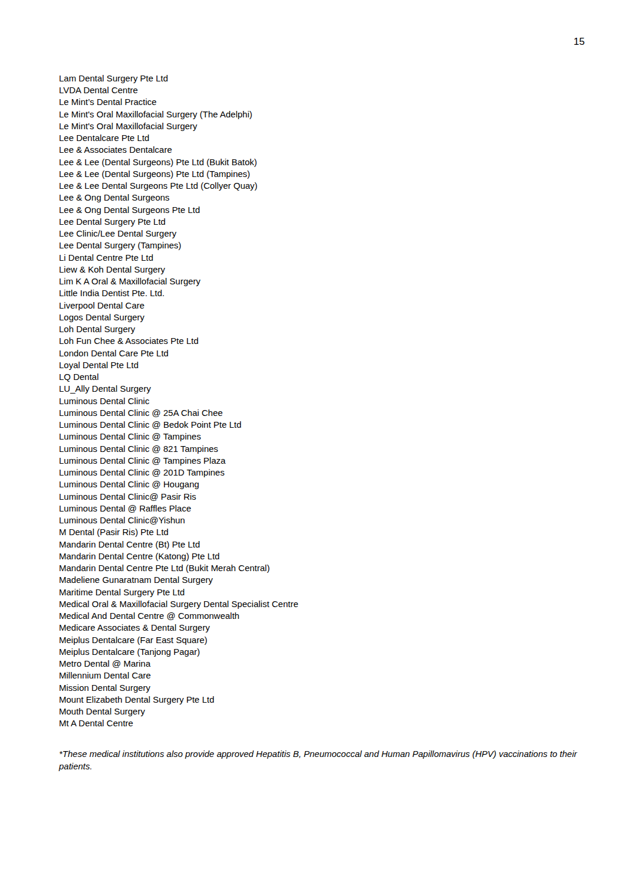15
Lam Dental Surgery Pte Ltd
LVDA Dental Centre
Le Mint’s Dental Practice
Le Mint's Oral Maxillofacial Surgery (The Adelphi)
Le Mint's Oral Maxillofacial Surgery
Lee Dentalcare Pte Ltd
Lee & Associates Dentalcare
Lee & Lee (Dental Surgeons) Pte Ltd (Bukit Batok)
Lee & Lee (Dental Surgeons) Pte Ltd (Tampines)
Lee & Lee Dental Surgeons Pte Ltd (Collyer Quay)
Lee & Ong Dental Surgeons
Lee & Ong Dental Surgeons Pte Ltd
Lee Dental Surgery Pte Ltd
Lee Clinic/Lee Dental Surgery
Lee Dental Surgery (Tampines)
Li Dental Centre Pte Ltd
Liew & Koh Dental Surgery
Lim K A Oral & Maxillofacial Surgery
Little India Dentist Pte. Ltd.
Liverpool Dental Care
Logos Dental Surgery
Loh Dental Surgery
Loh Fun Chee & Associates Pte Ltd
London Dental Care Pte Ltd
Loyal Dental Pte Ltd
LQ Dental
LU_Ally Dental Surgery
Luminous Dental Clinic
Luminous Dental Clinic @ 25A Chai Chee
Luminous Dental Clinic @ Bedok Point Pte Ltd
Luminous Dental Clinic @ Tampines
Luminous Dental Clinic @ 821 Tampines
Luminous Dental Clinic @ Tampines Plaza
Luminous Dental Clinic @ 201D Tampines
Luminous Dental Clinic @ Hougang
Luminous Dental Clinic@ Pasir Ris
Luminous Dental @ Raffles Place
Luminous Dental Clinic@Yishun
M Dental (Pasir Ris) Pte Ltd
Mandarin Dental Centre (Bt) Pte Ltd
Mandarin Dental Centre (Katong) Pte Ltd
Mandarin Dental Centre Pte Ltd (Bukit Merah Central)
Madeliene Gunaratnam Dental Surgery
Maritime Dental Surgery Pte Ltd
Medical Oral & Maxillofacial Surgery Dental Specialist Centre
Medical And Dental Centre @ Commonwealth
Medicare Associates & Dental Surgery
Meiplus Dentalcare (Far East Square)
Meiplus Dentalcare (Tanjong Pagar)
Metro Dental @ Marina
Millennium Dental Care
Mission Dental Surgery
Mount Elizabeth Dental Surgery Pte Ltd
Mouth Dental Surgery
Mt A Dental Centre
*These medical institutions also provide approved Hepatitis B, Pneumococcal and Human Papillomavirus (HPV) vaccinations to their patients.